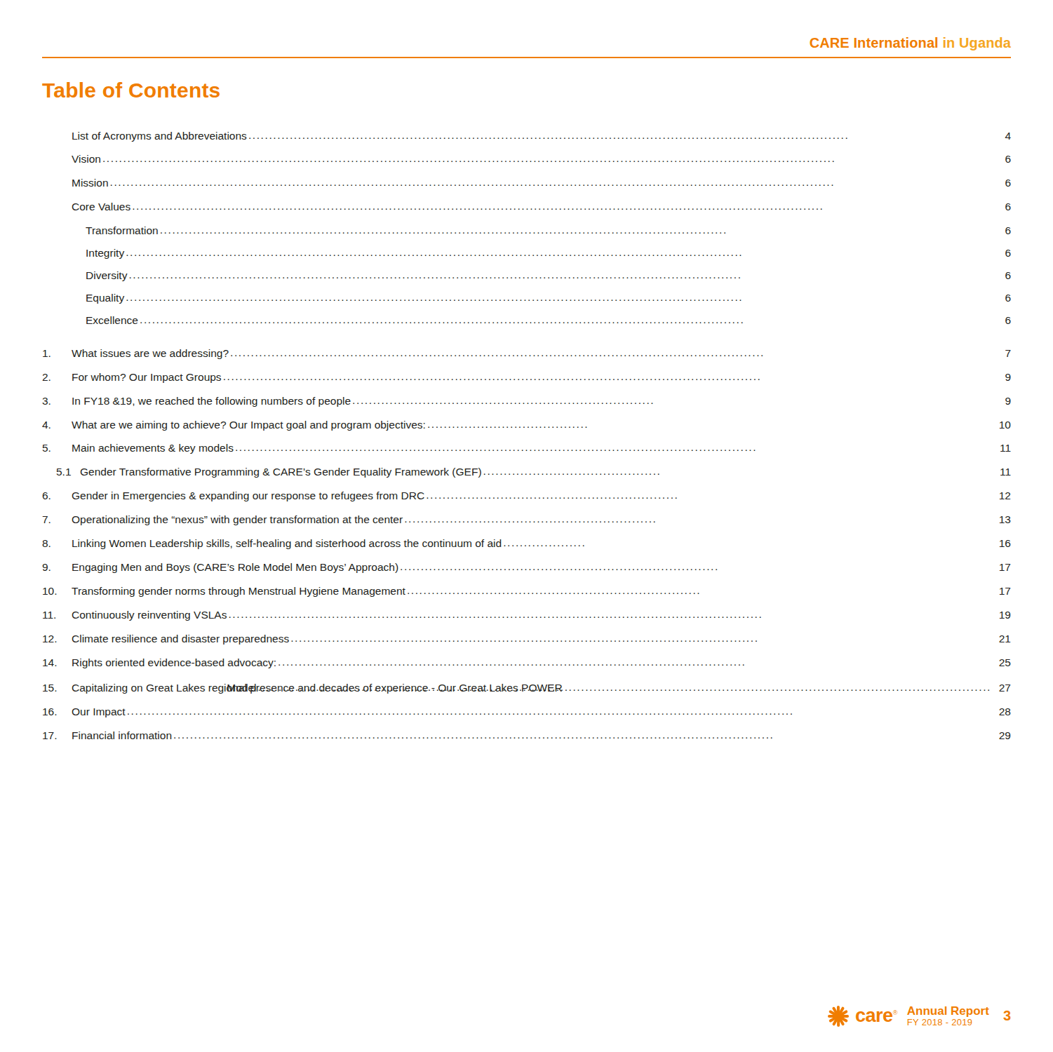CARE International in Uganda
Table of Contents
List of Acronyms and Abbreveiations ................................................................................................................................................. 4
Vision ................................................................................................................................................................................. 6
Mission ............................................................................................................................................................................... 6
Core Values ....................................................................................................................................................................... 6
Transformation ......................................................................................................................................... 6
Integrity ..................................................................................................................................................... 6
Diversity .................................................................................................................................................... 6
Equality ..................................................................................................................................................... 6
Excellence .................................................................................................................................................. 6
1. What issues are we addressing? ................................................................................................................................. 7
2. For whom? Our Impact Groups .................................................................................................................................. 9
3. In FY18 &19, we reached the following numbers of people ......................................................................... 9
4. What are we aiming to achieve? Our Impact goal and program objectives: ....................................... 10
5. Main achievements & key models .............................................................................................................................. 11
5.1 Gender Transformative Programming & CARE’s Gender Equality Framework (GEF) ........................................... 11
6. Gender in Emergencies & expanding our response to refugees from DRC ............................................................. 12
7. Operationalizing the “nexus” with gender transformation at the center ............................................................. 13
8. Linking Women Leadership skills, self-healing and sisterhood across the continuum of aid .................... 16
9. Engaging Men and Boys (CARE’s Role Model Men Boys’ Approach) ............................................................................. 17
10. Transforming gender norms through Menstrual Hygiene Management ....................................................................... 17
11. Continuously reinventing VSLAs ................................................................................................................................. 19
12. Climate resilience and disaster preparedness ................................................................................................................. 21
14. Rights oriented evidence-based advocacy: ................................................................................................................. 25
15. Capitalizing on Great Lakes regional presence and decades of experience - Our Great Lakes POWER
Model ................................................................................................................................................................................. 27
16. Our Impact ................................................................................................................................................................. 28
17. Financial information ................................................................................................................................................. 29
care®
Annual Report
FY 2018 - 2019
3